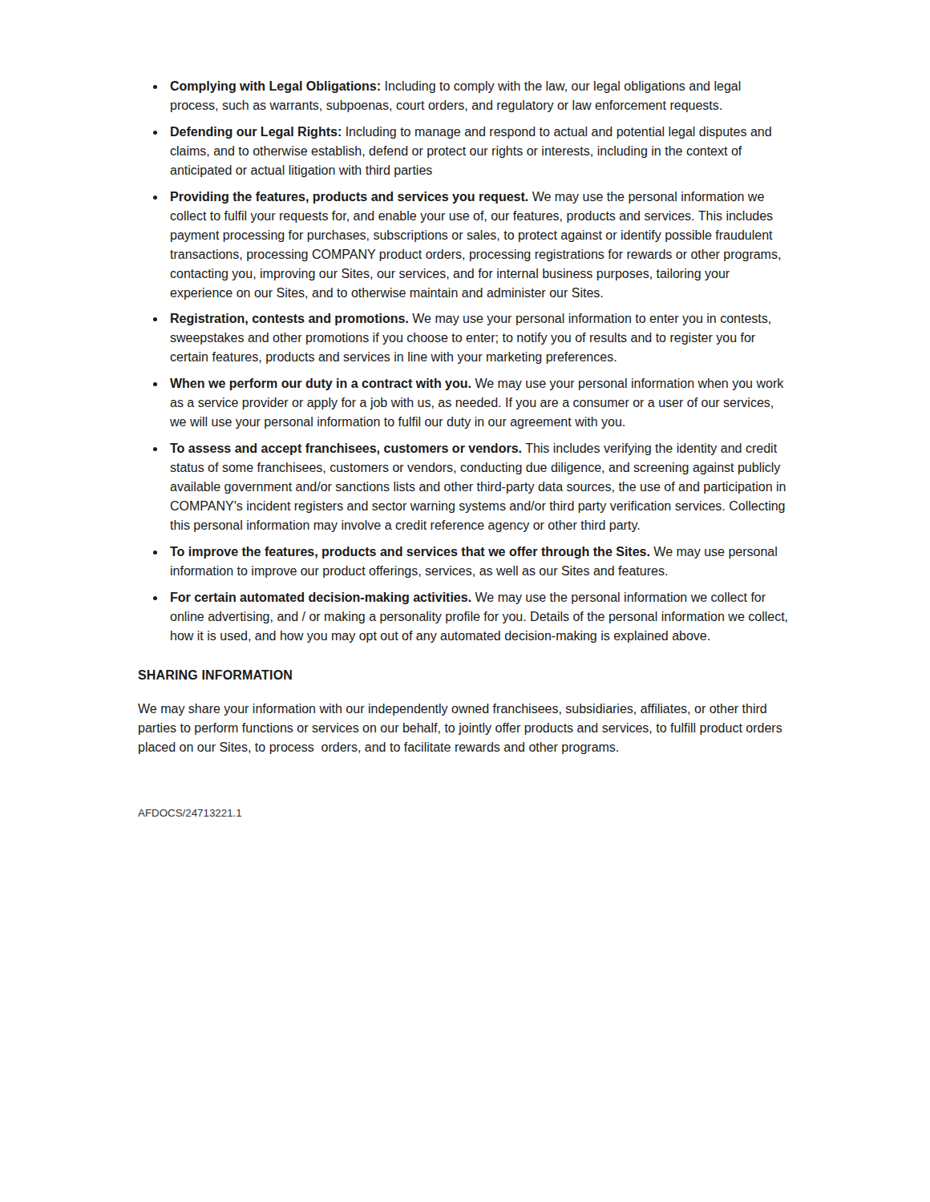Complying with Legal Obligations: Including to comply with the law, our legal obligations and legal process, such as warrants, subpoenas, court orders, and regulatory or law enforcement requests.
Defending our Legal Rights: Including to manage and respond to actual and potential legal disputes and claims, and to otherwise establish, defend or protect our rights or interests, including in the context of anticipated or actual litigation with third parties
Providing the features, products and services you request. We may use the personal information we collect to fulfil your requests for, and enable your use of, our features, products and services. This includes payment processing for purchases, subscriptions or sales, to protect against or identify possible fraudulent transactions, processing COMPANY product orders, processing registrations for rewards or other programs, contacting you, improving our Sites, our services, and for internal business purposes, tailoring your experience on our Sites, and to otherwise maintain and administer our Sites.
Registration, contests and promotions. We may use your personal information to enter you in contests, sweepstakes and other promotions if you choose to enter; to notify you of results and to register you for certain features, products and services in line with your marketing preferences.
When we perform our duty in a contract with you. We may use your personal information when you work as a service provider or apply for a job with us, as needed. If you are a consumer or a user of our services, we will use your personal information to fulfil our duty in our agreement with you.
To assess and accept franchisees, customers or vendors. This includes verifying the identity and credit status of some franchisees, customers or vendors, conducting due diligence, and screening against publicly available government and/or sanctions lists and other third-party data sources, the use of and participation in COMPANY's incident registers and sector warning systems and/or third party verification services. Collecting this personal information may involve a credit reference agency or other third party.
To improve the features, products and services that we offer through the Sites. We may use personal information to improve our product offerings, services, as well as our Sites and features.
For certain automated decision-making activities. We may use the personal information we collect for online advertising, and / or making a personality profile for you. Details of the personal information we collect, how it is used, and how you may opt out of any automated decision-making is explained above.
SHARING INFORMATION
We may share your information with our independently owned franchisees, subsidiaries, affiliates, or other third parties to perform functions or services on our behalf, to jointly offer products and services, to fulfill product orders placed on our Sites, to process orders, and to facilitate rewards and other programs.
AFDOCS/24713221.1